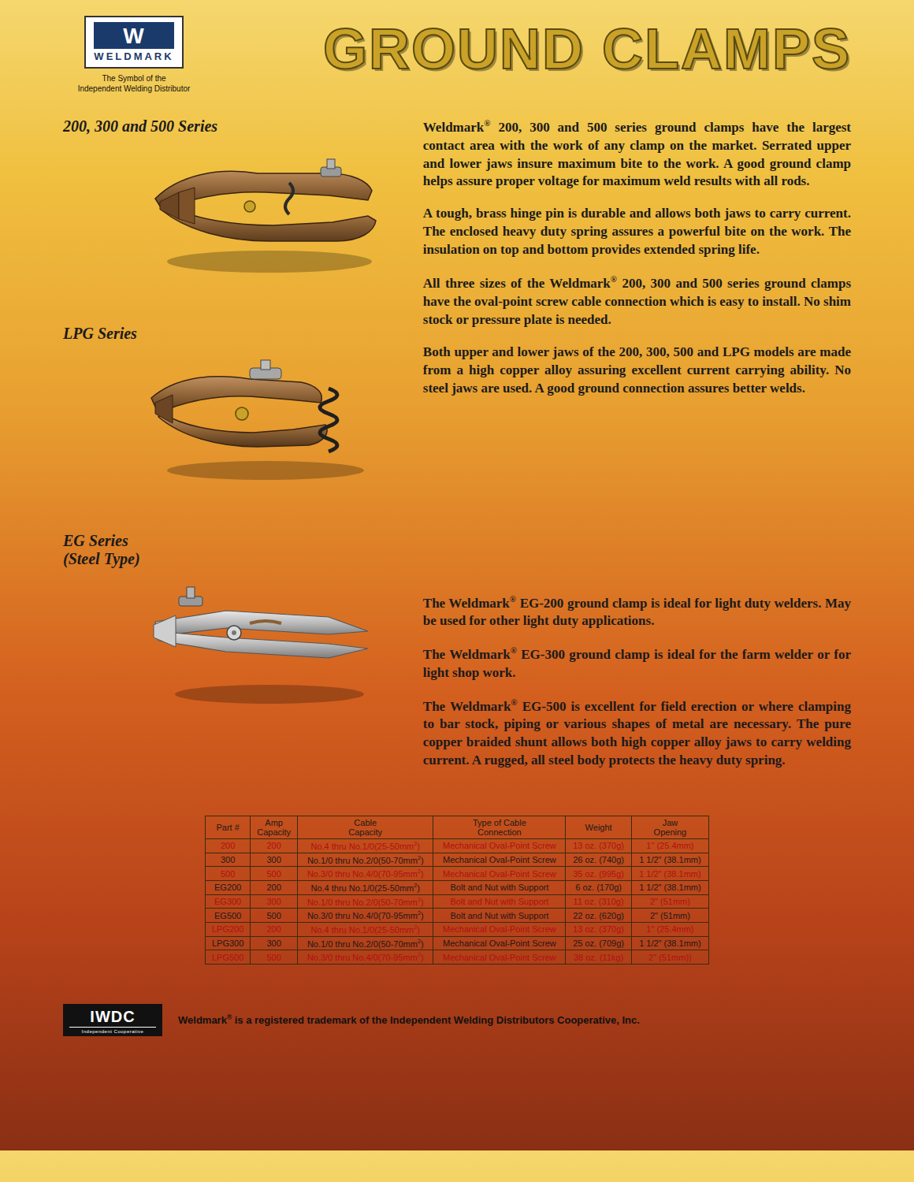W
WELDMARK
The Symbol of the
Independent Welding Distributor
GROUND CLAMPS
200, 300 and 500 Series
LPG Series
EG Series
(Steel Type)
Weldmark® 200, 300 and 500 series ground clamps have the largest contact area with the work of any clamp on the market. Serrated upper and lower jaws insure maximum bite to the work. A good ground clamp helps assure proper voltage for maximum weld results with all rods.
A tough, brass hinge pin is durable and allows both jaws to carry current. The enclosed heavy duty spring assures a powerful bite on the work. The insulation on top and bottom provides extended spring life.
All three sizes of the Weldmark® 200, 300 and 500 series ground clamps have the oval-point screw cable connection which is easy to install. No shim stock or pressure plate is needed.
Both upper and lower jaws of the 200, 300, 500 and LPG models are made from a high copper alloy assuring excellent current carrying ability. No steel jaws are used. A good ground connection assures better welds.
The Weldmark® EG-200 ground clamp is ideal for light duty welders. May be used for other light duty applications.
The Weldmark® EG-300 ground clamp is ideal for the farm welder or for light shop work.
The Weldmark® EG-500 is excellent for field erection or where clamping to bar stock, piping or various shapes of metal are necessary. The pure copper braided shunt allows both high copper alloy jaws to carry welding current. A rugged, all steel body protects the heavy duty spring.
| Part # | Amp Capacity | Cable Capacity | Type of Cable Connection | Weight | Jaw Opening |
| --- | --- | --- | --- | --- | --- |
| 200 | 200 | No.4 thru No.1/0(25-50mm 2 ) | Mechanical Oval-Point Screw | 13 oz. (370g) | 1" (25.4mm) |
| 300 | 300 | No.1/0 thru No.2/0(50-70mm 2 ) | Mechanical Oval-Point Screw | 26 oz. (740g) | 1 1/2" (38.1mm) |
| 500 | 500 | No.3/0 thru No.4/0(70-95mm 2 ) | Mechanical Oval-Point Screw | 35 oz. (995g) | 1 1/2" (38.1mm) |
| EG200 | 200 | No.4 thru No.1/0(25-50mm 2 ) | Bolt and Nut with Support | 6 oz. (170g) | 1 1/2" (38.1mm) |
| EG300 | 300 | No.1/0 thru No.2/0(50-70mm 2 ) | Bolt and Nut with Support | 11 oz. (310g) | 2" (51mm) |
| EG500 | 500 | No.3/0 thru No.4/0(70-95mm 2 ) | Bolt and Nut with Support | 22 oz. (620g) | 2" (51mm) |
| LPG200 | 200 | No.4 thru No.1/0(25-50mm 2 ) | Mechanical Oval-Point Screw | 13 oz. (370g) | 1" (25.4mm) |
| LPG300 | 300 | No.1/0 thru No.2/0(50-70mm 2 ) | Mechanical Oval-Point Screw | 25 oz. (709g) | 1 1/2" (38.1mm) |
| LPG500 | 500 | No.3/0 thru No.4/0(70-95mm 2 ) | Mechanical Oval-Point Screw | 38 oz. (11kg) | 2" (51mm)) |
IWDC
Independent Cooperative
Weldmark® is a registered trademark of the Independent Welding Distributors Cooperative, Inc.